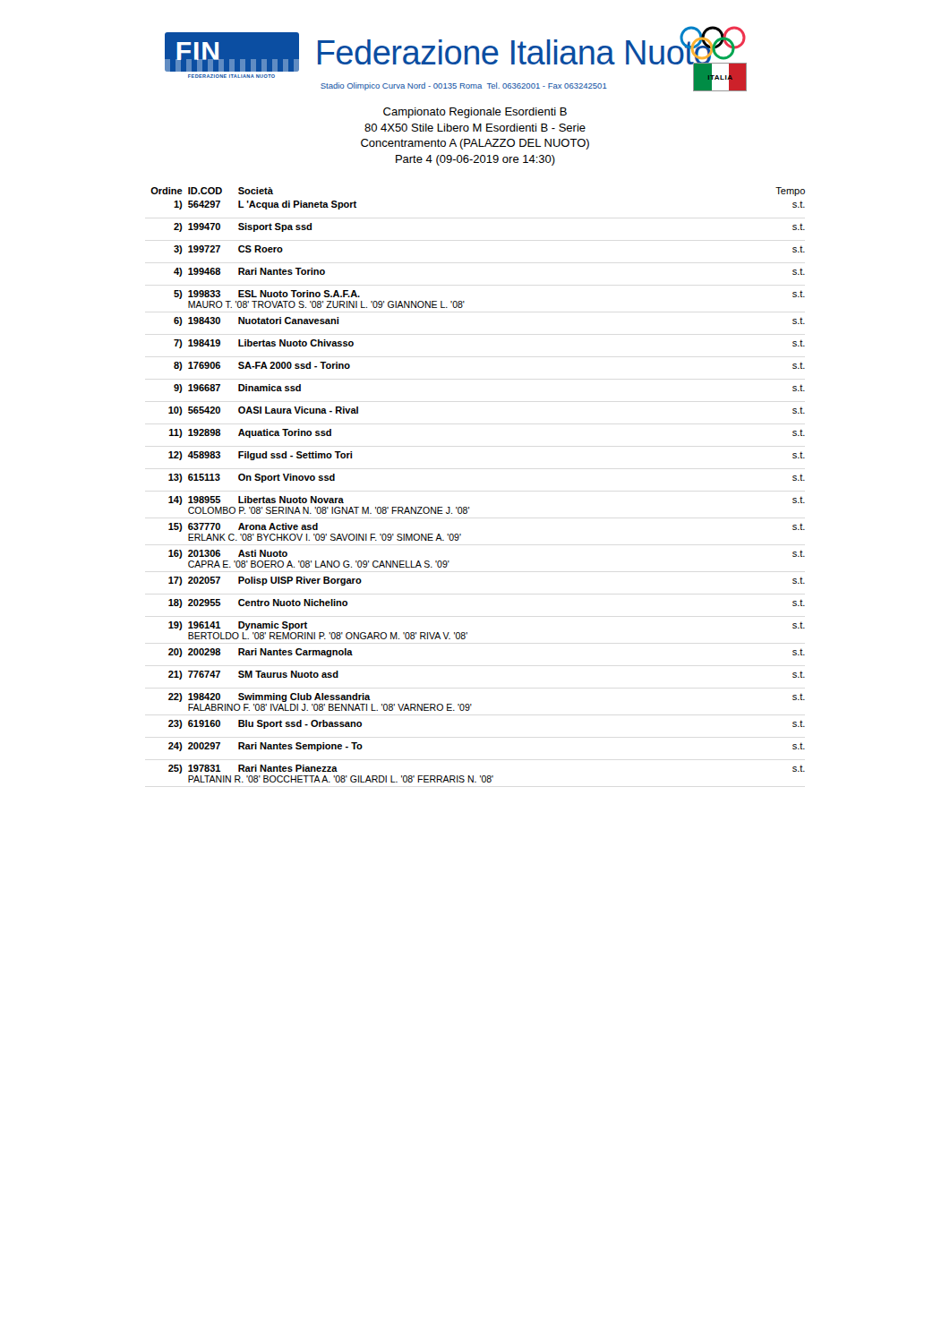FIN
FEDERAZIONE ITALIANA NUOTO
Federazione Italiana Nuoto
Stadio Olimpico Curva Nord - 00135 Roma Tel. 06362001 - Fax 063242501
ITALIA
Campionato Regionale Esordienti B
80 4X50 Stile Libero M Esordienti B - Serie
Concentramento A (PALAZZO DEL NUOTO)
Parte 4 (09-06-2019 ore 14:30)
| Ordine | ID.COD | Società | Tempo |
| 1) | 564297 | L 'Acqua di Pianeta Sport | s.t. |
| 2) | 199470 | Sisport Spa ssd | s.t. |
| 3) | 199727 | CS Roero | s.t. |
| 4) | 199468 | Rari Nantes Torino | s.t. |
| 5) | 199833 | ESL Nuoto Torino S.A.F.A. | s.t. |
| | MAURO T. '08' TROVATO S. '08' ZURINI L. '09' GIANNONE L. '08' |
| 6) | 198430 | Nuotatori Canavesani | s.t. |
| 7) | 198419 | Libertas Nuoto Chivasso | s.t. |
| 8) | 176906 | SA-FA 2000 ssd - Torino | s.t. |
| 9) | 196687 | Dinamica ssd | s.t. |
| 10) | 565420 | OASI Laura Vicuna - Rival | s.t. |
| 11) | 192898 | Aquatica Torino ssd | s.t. |
| 12) | 458983 | Filgud ssd - Settimo Tori | s.t. |
| 13) | 615113 | On Sport Vinovo ssd | s.t. |
| 14) | 198955 | Libertas Nuoto Novara | s.t. |
| | COLOMBO P. '08' SERINA N. '08' IGNAT M. '08' FRANZONE J. '08' |
| 15) | 637770 | Arona Active asd | s.t. |
| | ERLANK C. '08' BYCHKOV I. '09' SAVOINI F. '09' SIMONE A. '09' |
| 16) | 201306 | Asti Nuoto | s.t. |
| | CAPRA E. '08' BOERO A. '08' LANO G. '09' CANNELLA S. '09' |
| 17) | 202057 | Polisp UISP River Borgaro | s.t. |
| 18) | 202955 | Centro Nuoto Nichelino | s.t. |
| 19) | 196141 | Dynamic Sport | s.t. |
| | BERTOLDO L. '08' REMORINI P. '08' ONGARO M. '08' RIVA V. '08' |
| 20) | 200298 | Rari Nantes Carmagnola | s.t. |
| 21) | 776747 | SM Taurus Nuoto asd | s.t. |
| 22) | 198420 | Swimming Club Alessandria | s.t. |
| | FALABRINO F. '08' IVALDI J. '08' BENNATI L. '08' VARNERO E. '09' |
| 23) | 619160 | Blu Sport ssd - Orbassano | s.t. |
| 24) | 200297 | Rari Nantes Sempione - To | s.t. |
| 25) | 197831 | Rari Nantes Pianezza | s.t. |
| | PALTANIN R. '08' BOCCHETTA A. '08' GILARDI L. '08' FERRARIS N. '08' |